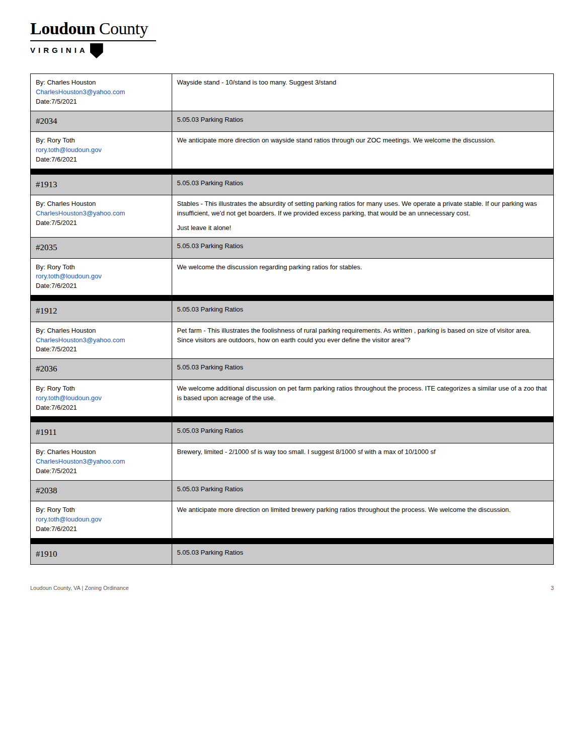Loudoun County
VIRGINIA
| By: Charles Houston CharlesHouston3@yahoo.com Date:7/5/2021 | Wayside stand - 10/stand is too many. Suggest 3/stand |
| #2034 | 5.05.03 Parking Ratios |
| By: Rory Toth rory.toth@loudoun.gov Date:7/6/2021 | We anticipate more direction on wayside stand ratios through our ZOC meetings. We welcome the discussion. |
| #1913 | 5.05.03 Parking Ratios |
| By: Charles Houston CharlesHouston3@yahoo.com Date:7/5/2021 | Stables - This illustrates the absurdity of setting parking ratios for many uses. We operate a private stable. If our parking was insufficient, we'd not get boarders. If we provided excess parking, that would be an unnecessary cost. Just leave it alone! |
| #2035 | 5.05.03 Parking Ratios |
| By: Rory Toth rory.toth@loudoun.gov Date:7/6/2021 | We welcome the discussion regarding parking ratios for stables. |
| #1912 | 5.05.03 Parking Ratios |
| By: Charles Houston CharlesHouston3@yahoo.com Date:7/5/2021 | Pet farm - This illustrates the foolishness of rural parking requirements. As written , parking is based on size of visitor area. Since visitors are outdoors, how on earth could you ever define the visitor area"? |
| #2036 | 5.05.03 Parking Ratios |
| By: Rory Toth rory.toth@loudoun.gov Date:7/6/2021 | We welcome additional discussion on pet farm parking ratios throughout the process. ITE categorizes a similar use of a zoo that is based upon acreage of the use. |
| #1911 | 5.05.03 Parking Ratios |
| By: Charles Houston CharlesHouston3@yahoo.com Date:7/5/2021 | Brewery, limited - 2/1000 sf is way too small. I suggest 8/1000 sf with a max of 10/1000 sf |
| #2038 | 5.05.03 Parking Ratios |
| By: Rory Toth rory.toth@loudoun.gov Date:7/6/2021 | We anticipate more direction on limited brewery parking ratios throughout the process. We welcome the discussion. |
| #1910 | 5.05.03 Parking Ratios |
Loudoun County, VA | Zoning Ordinance
3